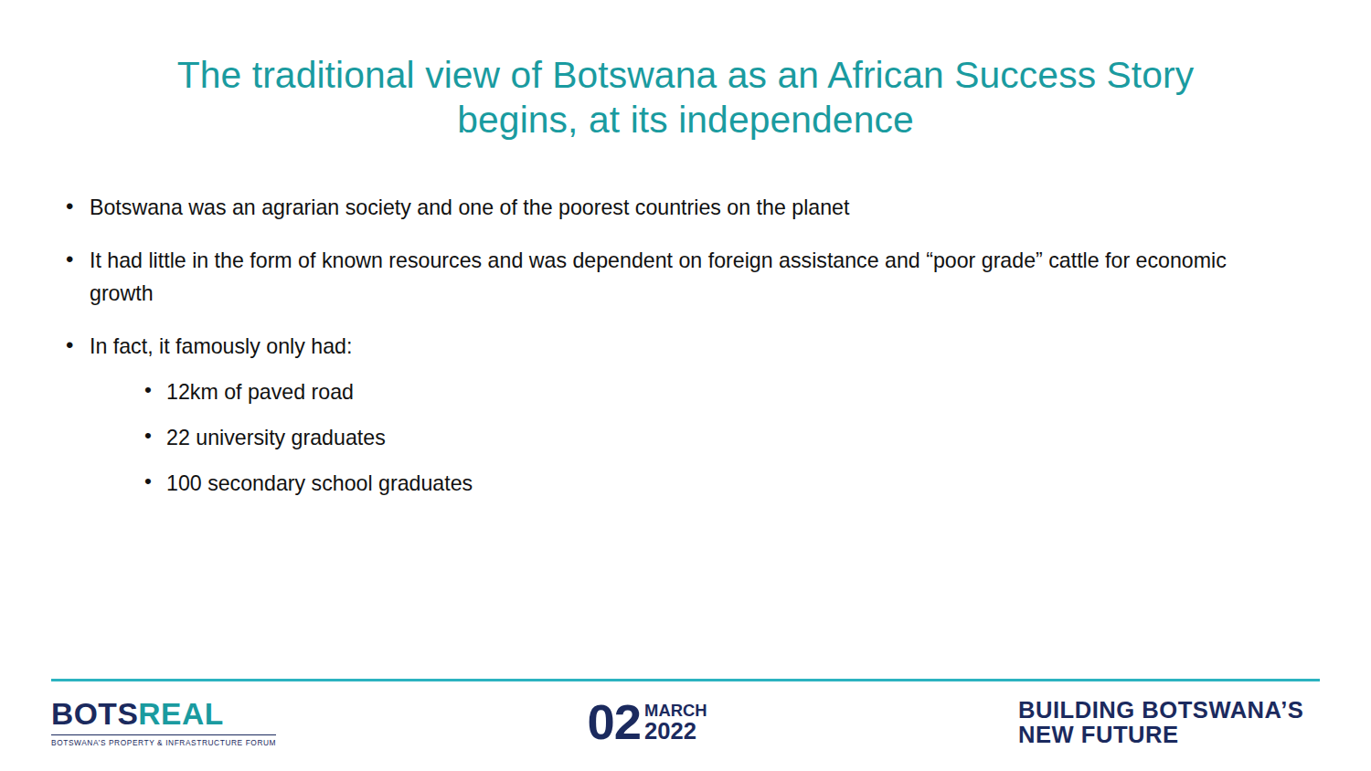The traditional view of Botswana as an African Success Story begins, at its independence
Botswana was an agrarian society and one of the poorest countries on the planet
It had little in the form of known resources and was dependent on foreign assistance and “poor grade” cattle for economic growth
In fact, it famously only had:
12km of paved road
22 university graduates
100 secondary school graduates
BOTS REAL
Botswana’s Property & Infrastructure Forum
02 MARCH 2022
BUILDING BOTSWANA’S
NEW FUTURE